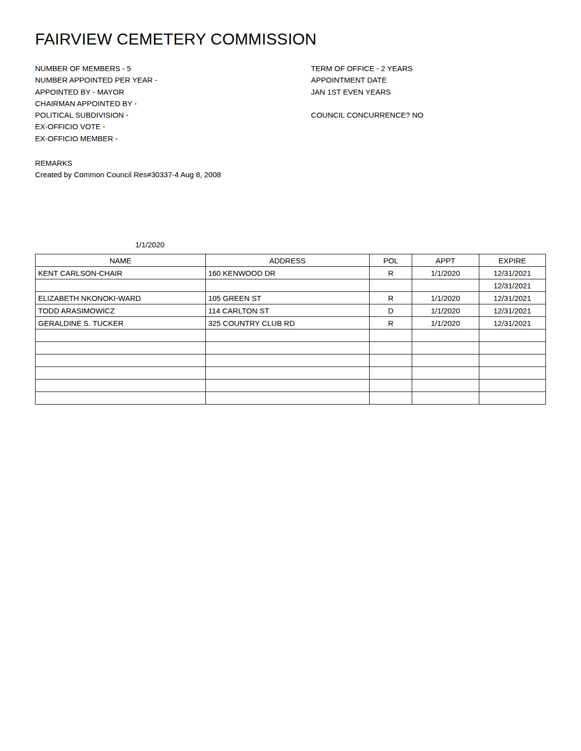FAIRVIEW CEMETERY COMMISSION
| NUMBER OF MEMBERS - 5 | TERM OF OFFICE - 2 YEARS |
| NUMBER APPOINTED PER YEAR - | APPOINTMENT DATE |
| APPOINTED BY - MAYOR | JAN 1ST EVEN YEARS |
| CHAIRMAN APPOINTED BY - | |
| POLITICAL SUBDIVISION - | COUNCIL CONCURRENCE? NO |
| EX-OFFICIO VOTE - | |
| EX-OFFICIO MEMBER - | |
REMARKS
Created by Common Council Res#30337-4 Aug 8, 2008
1/1/2020
| NAME | ADDRESS | POL | APPT | EXPIRE |
| --- | --- | --- | --- | --- |
| KENT CARLSON-CHAIR | 160 KENWOOD DR | R | 1/1/2020 | 12/31/2021 |
| | | | | 12/31/2021 |
| ELIZABETH NKONOKI-WARD | 105 GREEN ST | R | 1/1/2020 | 12/31/2021 |
| TODD ARASIMOWICZ | 114 CARLTON ST | D | 1/1/2020 | 12/31/2021 |
| GERALDINE S. TUCKER | 325 COUNTRY CLUB RD | R | 1/1/2020 | 12/31/2021 |